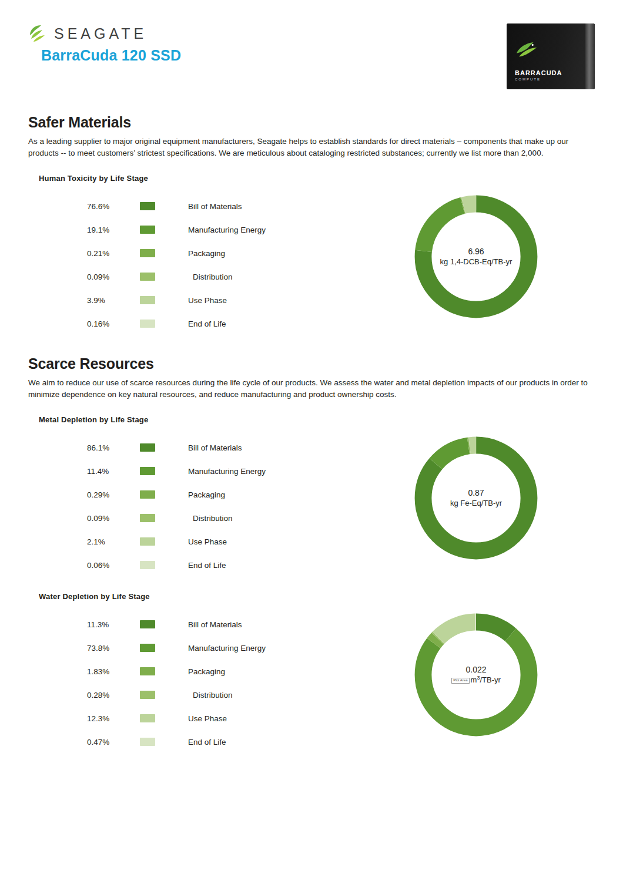SEAGATE
BarraCuda 120 SSD
BARRACUDA
COMPUTE
Safer Materials
As a leading supplier to major original equipment manufacturers, Seagate helps to establish standards for direct materials – components that make up our products -- to meet customers’ strictest specifications. We are meticulous about cataloging restricted substances; currently we list more than 2,000.
Human Toxicity by Life Stage
76.6%
Bill of Materials
19.1%
Manufacturing Energy
0.21%
Packaging
0.09%
Distribution
3.9%
Use Phase
0.16%
End of Life
6.96
kg 1,4-DCB-Eq/TB-yr
Scarce Resources
We aim to reduce our use of scarce resources during the life cycle of our products. We assess the water and metal depletion impacts of our products in order to minimize dependence on key natural resources, and reduce manufacturing and product ownership costs.
Metal Depletion by Life Stage
86.1%
Bill of Materials
11.4%
Manufacturing Energy
0.29%
Packaging
0.09%
Distribution
2.1%
Use Phase
0.06%
End of Life
0.87
kg Fe-Eq/TB-yr
Water Depletion by Life Stage
11.3%
Bill of Materials
73.8%
Manufacturing Energy
1.83%
Packaging
0.28%
Distribution
12.3%
Use Phase
0.47%
End of Life
0.022
Plot Aream3/TB-yr